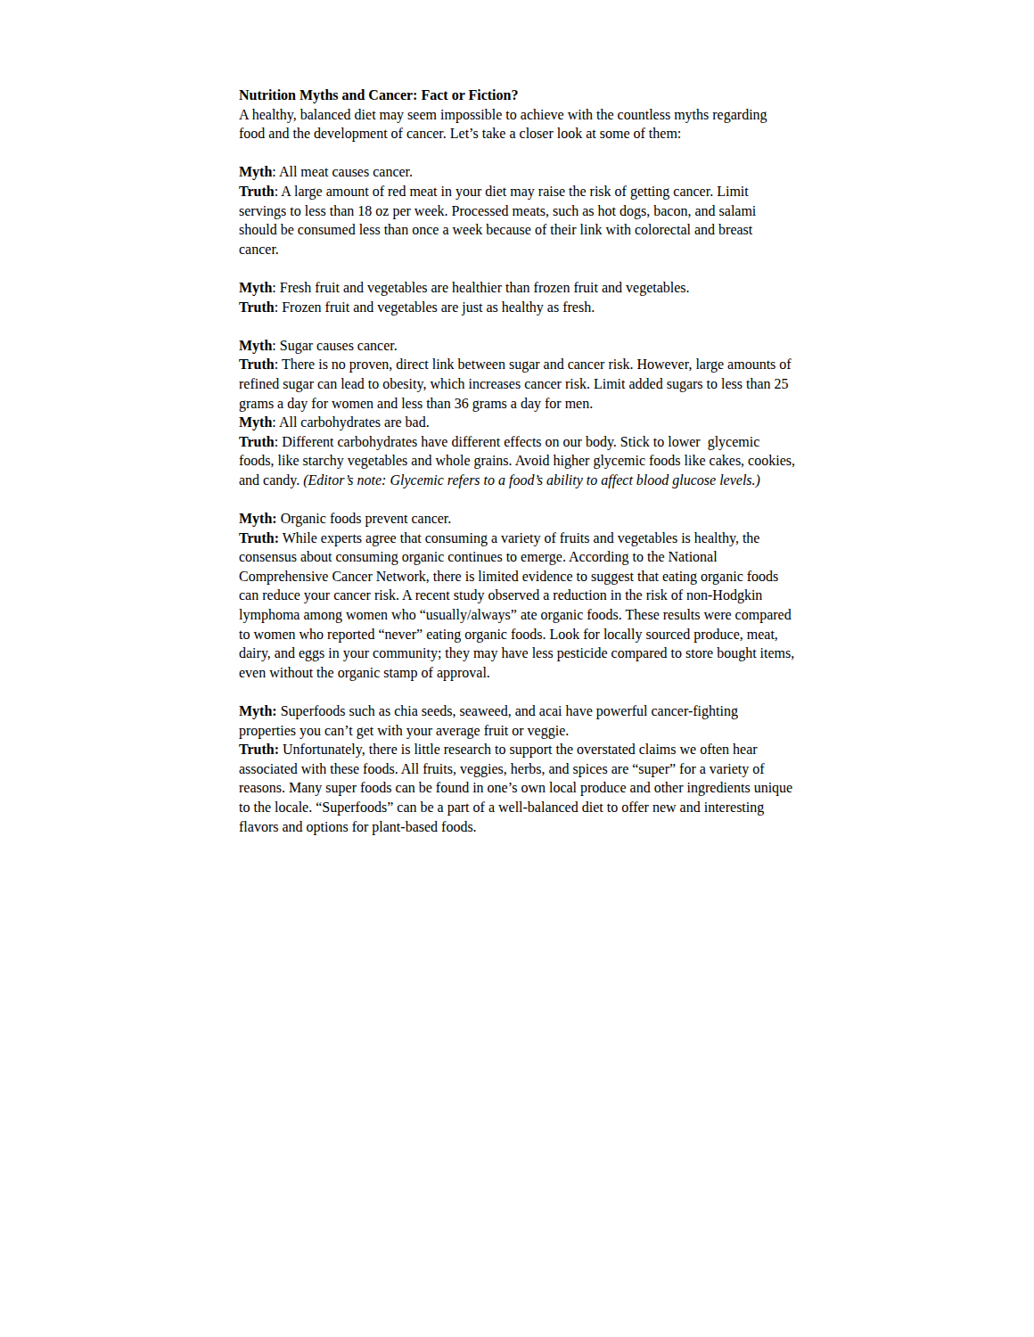Nutrition Myths and Cancer: Fact or Fiction?
A healthy, balanced diet may seem impossible to achieve with the countless myths regarding food and the development of cancer. Let’s take a closer look at some of them:
Myth: All meat causes cancer.
Truth: A large amount of red meat in your diet may raise the risk of getting cancer. Limit servings to less than 18 oz per week. Processed meats, such as hot dogs, bacon, and salami should be consumed less than once a week because of their link with colorectal and breast cancer.
Myth: Fresh fruit and vegetables are healthier than frozen fruit and vegetables.
Truth: Frozen fruit and vegetables are just as healthy as fresh.
Myth: Sugar causes cancer.
Truth: There is no proven, direct link between sugar and cancer risk. However, large amounts of refined sugar can lead to obesity, which increases cancer risk. Limit added sugars to less than 25 grams a day for women and less than 36 grams a day for men.
Myth: All carbohydrates are bad.
Truth: Different carbohydrates have different effects on our body. Stick to lower glycemic foods, like starchy vegetables and whole grains. Avoid higher glycemic foods like cakes, cookies, and candy. (Editor’s note: Glycemic refers to a food’s ability to affect blood glucose levels.)
Myth: Organic foods prevent cancer.
Truth: While experts agree that consuming a variety of fruits and vegetables is healthy, the consensus about consuming organic continues to emerge. According to the National Comprehensive Cancer Network, there is limited evidence to suggest that eating organic foods can reduce your cancer risk. A recent study observed a reduction in the risk of non-Hodgkin lymphoma among women who “usually/always” ate organic foods. These results were compared to women who reported “never” eating organic foods. Look for locally sourced produce, meat, dairy, and eggs in your community; they may have less pesticide compared to store bought items, even without the organic stamp of approval.
Myth: Superfoods such as chia seeds, seaweed, and acai have powerful cancer-fighting properties you can’t get with your average fruit or veggie.
Truth: Unfortunately, there is little research to support the overstated claims we often hear associated with these foods. All fruits, veggies, herbs, and spices are “super” for a variety of reasons. Many super foods can be found in one’s own local produce and other ingredients unique to the locale. “Superfoods” can be a part of a well-balanced diet to offer new and interesting flavors and options for plant-based foods.